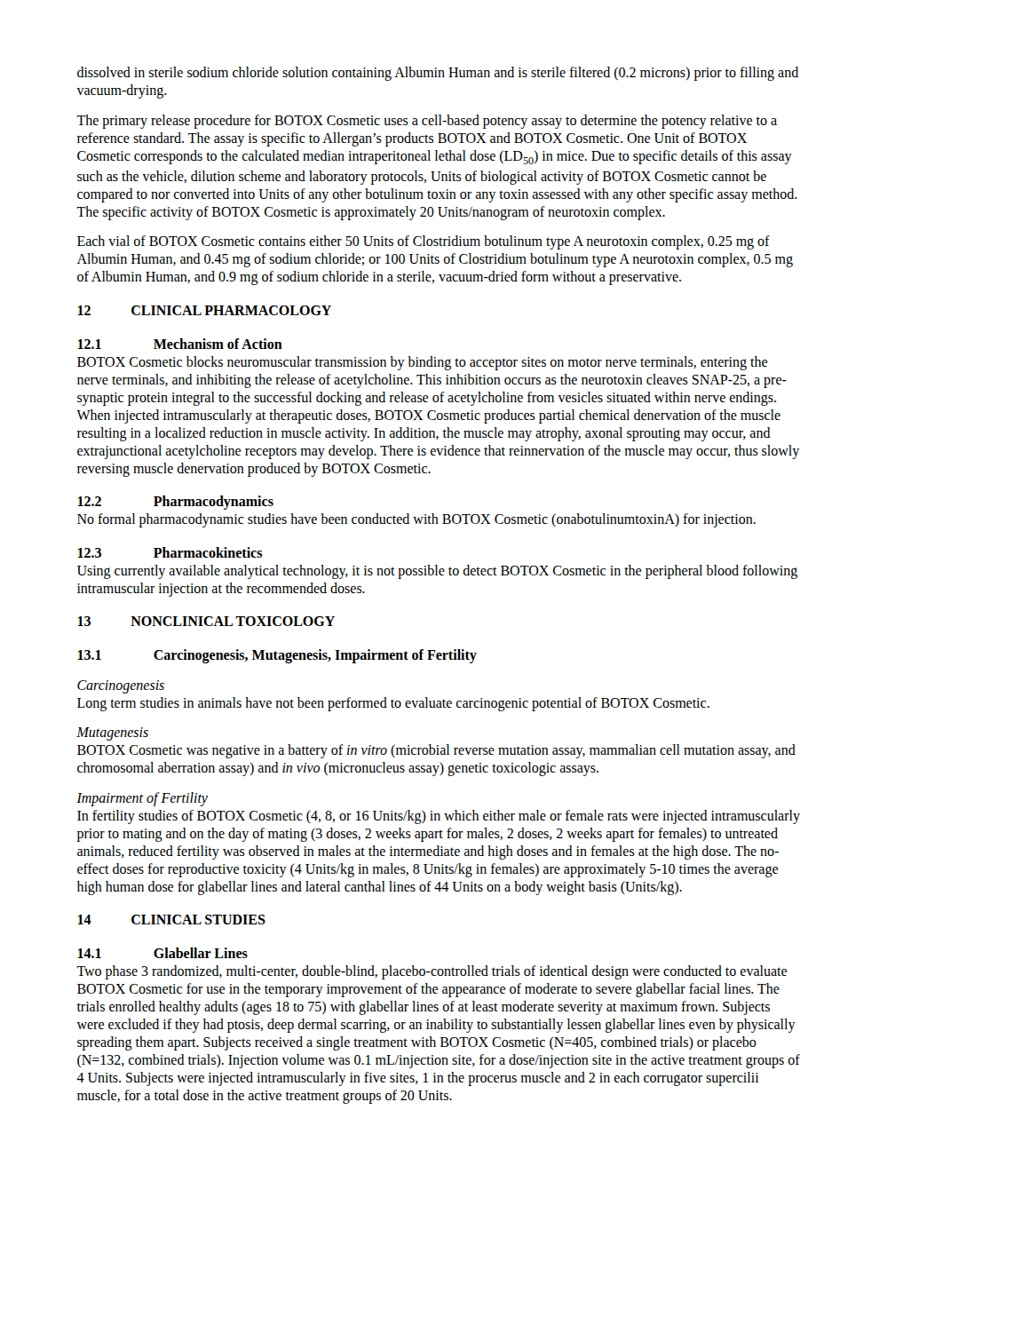dissolved in sterile sodium chloride solution containing Albumin Human and is sterile filtered (0.2 microns) prior to filling and vacuum-drying.
The primary release procedure for BOTOX Cosmetic uses a cell-based potency assay to determine the potency relative to a reference standard. The assay is specific to Allergan’s products BOTOX and BOTOX Cosmetic. One Unit of BOTOX Cosmetic corresponds to the calculated median intraperitoneal lethal dose (LD50) in mice. Due to specific details of this assay such as the vehicle, dilution scheme and laboratory protocols, Units of biological activity of BOTOX Cosmetic cannot be compared to nor converted into Units of any other botulinum toxin or any toxin assessed with any other specific assay method. The specific activity of BOTOX Cosmetic is approximately 20 Units/nanogram of neurotoxin complex.
Each vial of BOTOX Cosmetic contains either 50 Units of Clostridium botulinum type A neurotoxin complex, 0.25 mg of Albumin Human, and 0.45 mg of sodium chloride; or 100 Units of Clostridium botulinum type A neurotoxin complex, 0.5 mg of Albumin Human, and 0.9 mg of sodium chloride in a sterile, vacuum-dried form without a preservative.
12 CLINICAL PHARMACOLOGY
12.1 Mechanism of Action
BOTOX Cosmetic blocks neuromuscular transmission by binding to acceptor sites on motor nerve terminals, entering the nerve terminals, and inhibiting the release of acetylcholine. This inhibition occurs as the neurotoxin cleaves SNAP-25, a pre-synaptic protein integral to the successful docking and release of acetylcholine from vesicles situated within nerve endings. When injected intramuscularly at therapeutic doses, BOTOX Cosmetic produces partial chemical denervation of the muscle resulting in a localized reduction in muscle activity. In addition, the muscle may atrophy, axonal sprouting may occur, and extrajunctional acetylcholine receptors may develop. There is evidence that reinnervation of the muscle may occur, thus slowly reversing muscle denervation produced by BOTOX Cosmetic.
12.2 Pharmacodynamics
No formal pharmacodynamic studies have been conducted with BOTOX Cosmetic (onabotulinumtoxinA) for injection.
12.3 Pharmacokinetics
Using currently available analytical technology, it is not possible to detect BOTOX Cosmetic in the peripheral blood following intramuscular injection at the recommended doses.
13 NONCLINICAL TOXICOLOGY
13.1 Carcinogenesis, Mutagenesis, Impairment of Fertility
Carcinogenesis
Long term studies in animals have not been performed to evaluate carcinogenic potential of BOTOX Cosmetic.
Mutagenesis
BOTOX Cosmetic was negative in a battery of in vitro (microbial reverse mutation assay, mammalian cell mutation assay, and chromosomal aberration assay) and in vivo (micronucleus assay) genetic toxicologic assays.
Impairment of Fertility
In fertility studies of BOTOX Cosmetic (4, 8, or 16 Units/kg) in which either male or female rats were injected intramuscularly prior to mating and on the day of mating (3 doses, 2 weeks apart for males, 2 doses, 2 weeks apart for females) to untreated animals, reduced fertility was observed in males at the intermediate and high doses and in females at the high dose. The no-effect doses for reproductive toxicity (4 Units/kg in males, 8 Units/kg in females) are approximately 5-10 times the average high human dose for glabellar lines and lateral canthal lines of 44 Units on a body weight basis (Units/kg).
14 CLINICAL STUDIES
14.1 Glabellar Lines
Two phase 3 randomized, multi-center, double-blind, placebo-controlled trials of identical design were conducted to evaluate BOTOX Cosmetic for use in the temporary improvement of the appearance of moderate to severe glabellar facial lines. The trials enrolled healthy adults (ages 18 to 75) with glabellar lines of at least moderate severity at maximum frown. Subjects were excluded if they had ptosis, deep dermal scarring, or an inability to substantially lessen glabellar lines even by physically spreading them apart. Subjects received a single treatment with BOTOX Cosmetic (N=405, combined trials) or placebo (N=132, combined trials). Injection volume was 0.1 mL/injection site, for a dose/injection site in the active treatment groups of 4 Units. Subjects were injected intramuscularly in five sites, 1 in the procerus muscle and 2 in each corrugator supercilii muscle, for a total dose in the active treatment groups of 20 Units.